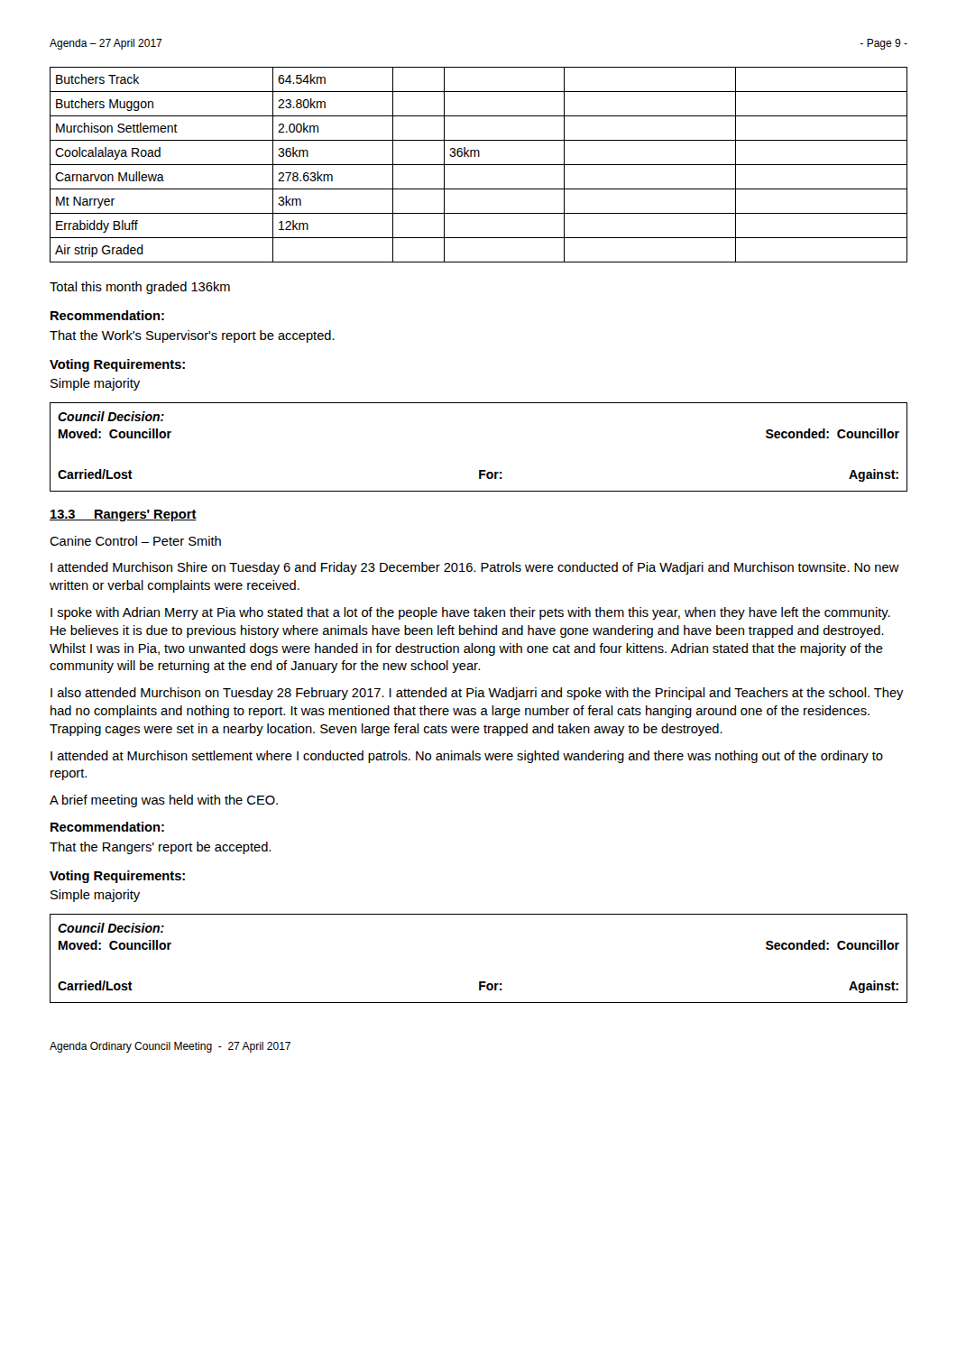Agenda – 27 April 2017 - Page 9 -
| Butchers Track | 64.54km | | | | |
| Butchers Muggon | 23.80km | | | | |
| Murchison Settlement | 2.00km | | | | |
| Coolcalalaya Road | 36km | | 36km | | |
| Carnarvon Mullewa | 278.63km | | | | |
| Mt Narryer | 3km | | | | |
| Errabiddy Bluff | 12km | | | | |
| Air strip Graded | | | | | |
Total this month graded 136km
Recommendation:
That the Work's Supervisor's report be accepted.
Voting Requirements:
Simple majority
Council Decision:
Moved: Councillor Seconded: Councillor
Carried/Lost For: Against:
13.3 Rangers' Report
Canine Control – Peter Smith
I attended Murchison Shire on Tuesday 6 and Friday 23 December 2016. Patrols were conducted of Pia Wadjari and Murchison townsite. No new written or verbal complaints were received.
I spoke with Adrian Merry at Pia who stated that a lot of the people have taken their pets with them this year, when they have left the community. He believes it is due to previous history where animals have been left behind and have gone wandering and have been trapped and destroyed. Whilst I was in Pia, two unwanted dogs were handed in for destruction along with one cat and four kittens. Adrian stated that the majority of the community will be returning at the end of January for the new school year.
I also attended Murchison on Tuesday 28 February 2017. I attended at Pia Wadjarri and spoke with the Principal and Teachers at the school. They had no complaints and nothing to report. It was mentioned that there was a large number of feral cats hanging around one of the residences. Trapping cages were set in a nearby location. Seven large feral cats were trapped and taken away to be destroyed.
I attended at Murchison settlement where I conducted patrols. No animals were sighted wandering and there was nothing out of the ordinary to report.
A brief meeting was held with the CEO.
Recommendation:
That the Rangers' report be accepted.
Voting Requirements:
Simple majority
Council Decision:
Moved: Councillor Seconded: Councillor
Carried/Lost For: Against:
Agenda Ordinary Council Meeting - 27 April 2017